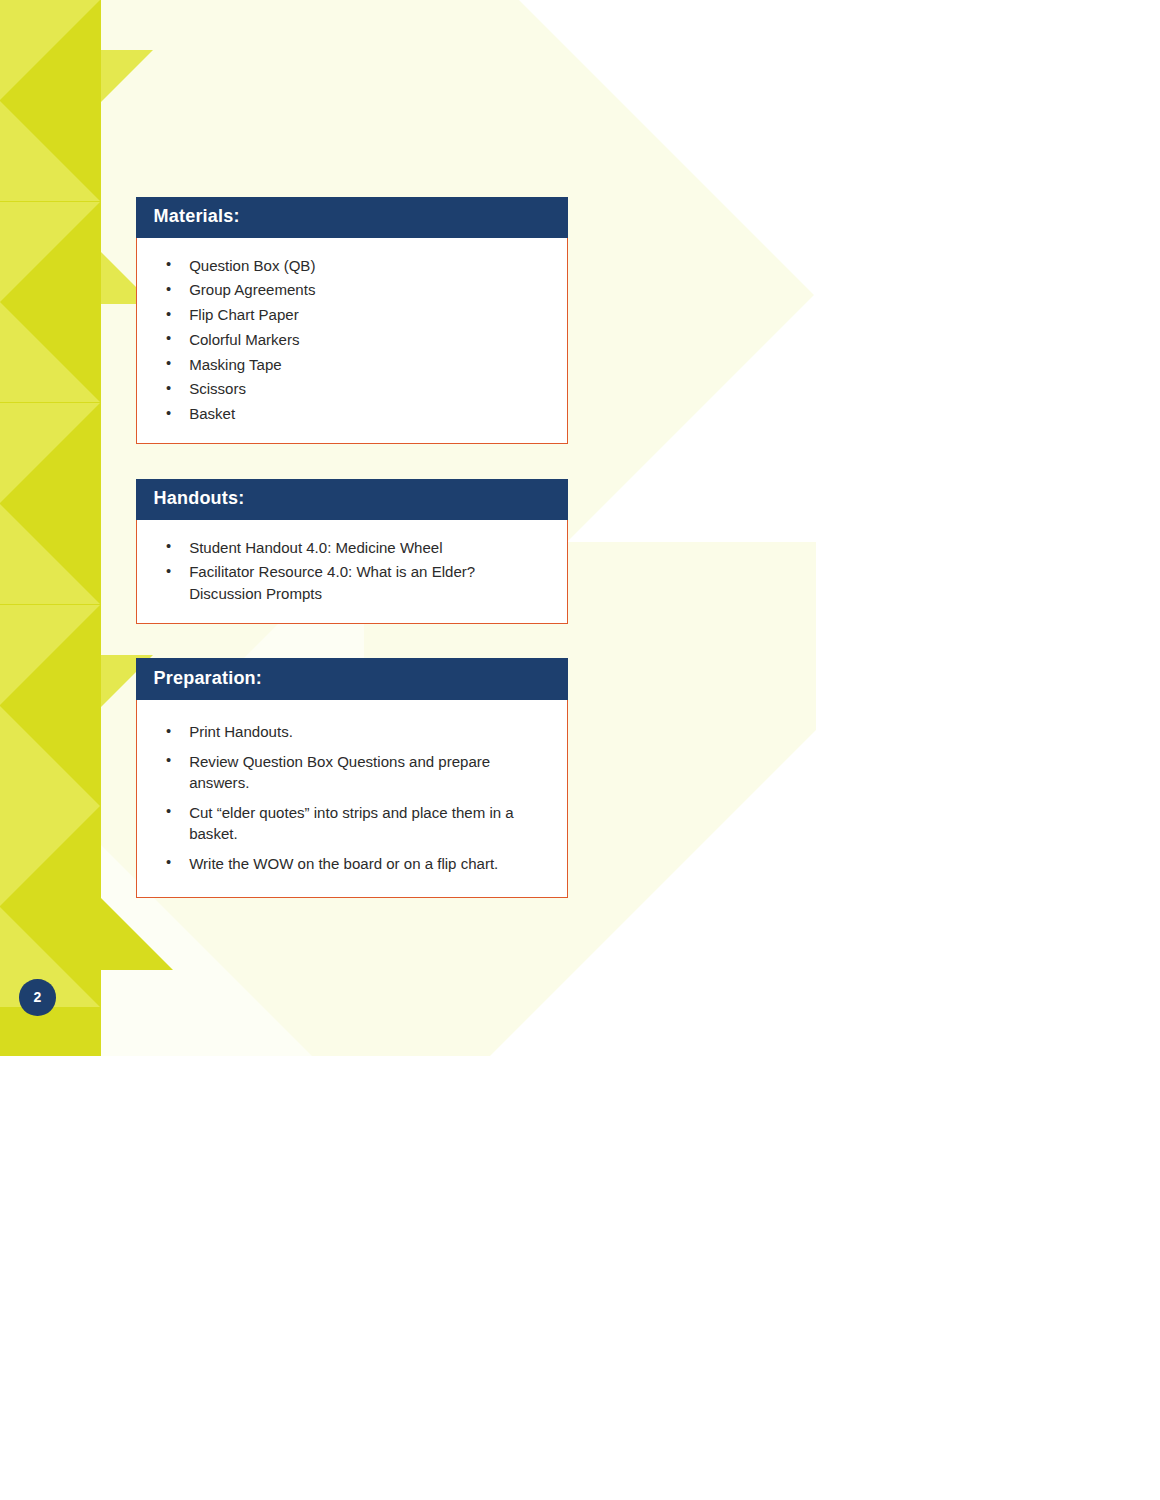Materials:
Question Box (QB)
Group Agreements
Flip Chart Paper
Colorful Markers
Masking Tape
Scissors
Basket
Handouts:
Student Handout 4.0: Medicine Wheel
Facilitator Resource 4.0: What is an Elder? Discussion Prompts
Preparation:
Print Handouts.
Review Question Box Questions and prepare answers.
Cut “elder quotes” into strips and place them in a basket.
Write the WOW on the board or on a flip chart.
2